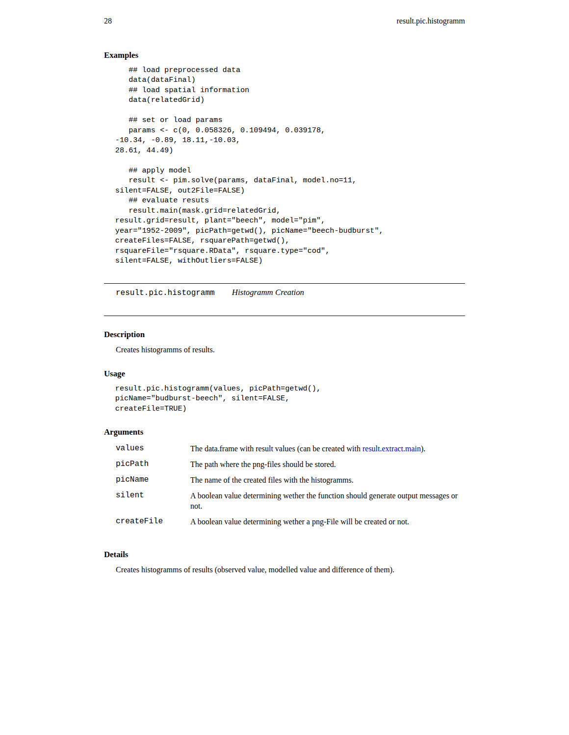28 result.pic.histogramm
Examples
   ## load preprocessed data
   data(dataFinal)
   ## load spatial information
   data(relatedGrid)

   ## set or load params
   params <- c(0, 0.058326, 0.109494, 0.039178,
-10.34, -0.89, 18.11,-10.03,
28.61, 44.49)

   ## apply model
   result <- pim.solve(params, dataFinal, model.no=11,
silent=FALSE, out2File=FALSE)
   ## evaluate resuts
   result.main(mask.grid=relatedGrid,
result.grid=result, plant="beech", model="pim",
year="1952-2009", picPath=getwd(), picName="beech-budburst",
createFiles=FALSE, rsquarePath=getwd(),
rsquareFile="rsquare.RData", rsquare.type="cod",
silent=FALSE, withOutliers=FALSE)
result.pic.histogramm Histogramm Creation
Description
Creates histogramms of results.
Usage
result.pic.histogramm(values, picPath=getwd(),
picName="budburst-beech", silent=FALSE,
createFile=TRUE)
Arguments
values
The data.frame with result values (can be created with result.extract.main).
picPath
The path where the png-files should be stored.
picName
The name of the created files with the histogramms.
silent
A boolean value determining wether the function should generate output messages or not.
createFile
A boolean value determining wether a png-File will be created or not.
Details
Creates histogramms of results (observed value, modelled value and difference of them).